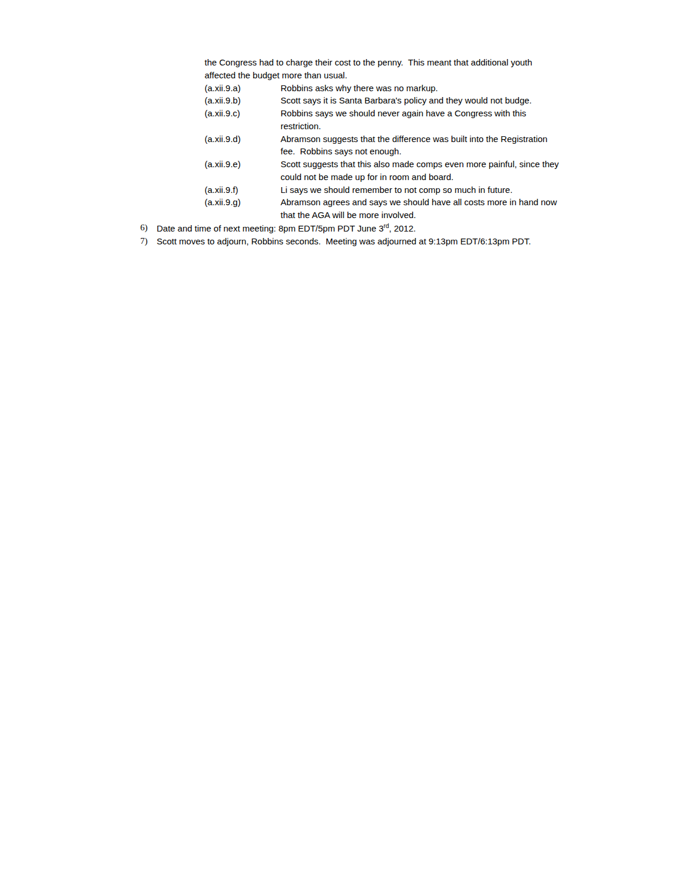the Congress had to charge their cost to the penny. This meant that additional youth affected the budget more than usual.
(a.xii.9.a) Robbins asks why there was no markup.
(a.xii.9.b) Scott says it is Santa Barbara's policy and they would not budge.
(a.xii.9.c) Robbins says we should never again have a Congress with this restriction.
(a.xii.9.d) Abramson suggests that the difference was built into the Registration fee. Robbins says not enough.
(a.xii.9.e) Scott suggests that this also made comps even more painful, since they could not be made up for in room and board.
(a.xii.9.f) Li says we should remember to not comp so much in future.
(a.xii.9.g) Abramson agrees and says we should have all costs more in hand now that the AGA will be more involved.
6) Date and time of next meeting: 8pm EDT/5pm PDT June 3rd, 2012.
7) Scott moves to adjourn, Robbins seconds. Meeting was adjourned at 9:13pm EDT/6:13pm PDT.